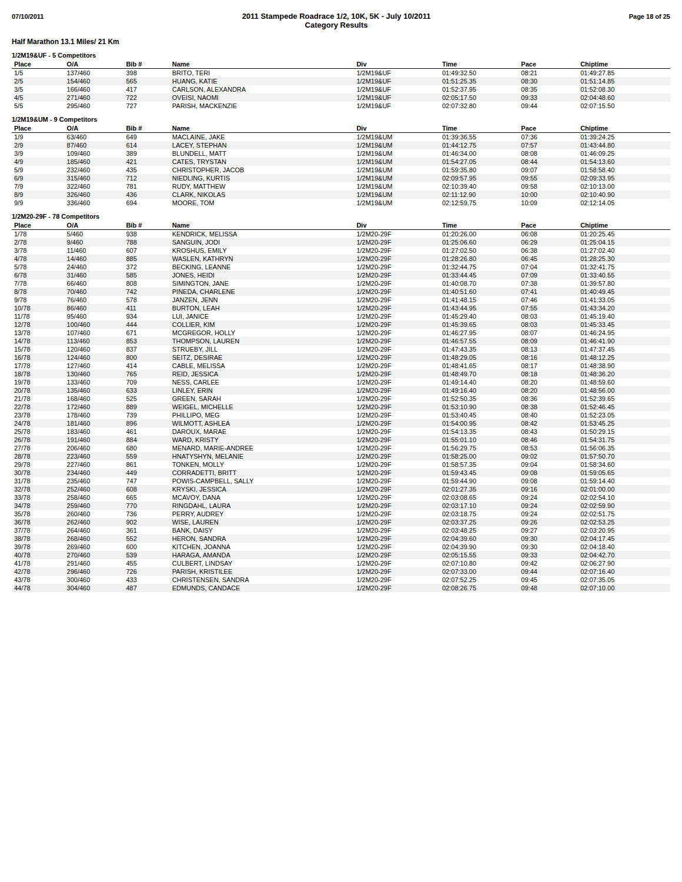07/10/2011
2011 Stampede Roadrace 1/2, 10K, 5K - July 10/2011
Category Results
Page 18 of 25
Half Marathon 13.1 Miles/ 21 Km
1/2M19&UF - 5 Competitors
| Place | O/A | Bib # | Name | Div | Time | Pace | Chiptime |
| --- | --- | --- | --- | --- | --- | --- | --- |
| 1/5 | 137/460 | 398 | BRITO, TERI | 1/2M19&UF | 01:49:32.50 | 08:21 | 01:49:27.85 |
| 2/5 | 154/460 | 565 | HUANG, KATIE | 1/2M19&UF | 01:51:25.35 | 08:30 | 01:51:14.85 |
| 3/5 | 166/460 | 417 | CARLSON, ALEXANDRA | 1/2M19&UF | 01:52:37.95 | 08:35 | 01:52:08.30 |
| 4/5 | 271/460 | 722 | OVEISI, NAOMI | 1/2M19&UF | 02:05:17.50 | 09:33 | 02:04:48.60 |
| 5/5 | 295/460 | 727 | PARISH, MACKENZIE | 1/2M19&UF | 02:07:32.80 | 09:44 | 02:07:15.50 |
1/2M19&UM - 9 Competitors
| Place | O/A | Bib # | Name | Div | Time | Pace | Chiptime |
| --- | --- | --- | --- | --- | --- | --- | --- |
| 1/9 | 63/460 | 649 | MACLAINE, JAKE | 1/2M19&UM | 01:39:36.55 | 07:36 | 01:39:24.25 |
| 2/9 | 87/460 | 614 | LACEY, STEPHAN | 1/2M19&UM | 01:44:12.75 | 07:57 | 01:43:44.80 |
| 3/9 | 109/460 | 389 | BLUNDELL, MATT | 1/2M19&UM | 01:46:34.00 | 08:08 | 01:46:09.25 |
| 4/9 | 185/460 | 421 | CATES, TRYSTAN | 1/2M19&UM | 01:54:27.05 | 08:44 | 01:54:13.60 |
| 5/9 | 232/460 | 435 | CHRISTOPHER, JACOB | 1/2M19&UM | 01:59:35.80 | 09:07 | 01:58:58.40 |
| 6/9 | 315/460 | 712 | NIEDLING, KURTIS | 1/2M19&UM | 02:09:57.95 | 09:55 | 02:09:33.95 |
| 7/9 | 322/460 | 781 | RUDY, MATTHEW | 1/2M19&UM | 02:10:39.40 | 09:58 | 02:10:13.00 |
| 8/9 | 326/460 | 436 | CLARK, NIKOLAS | 1/2M19&UM | 02:11:12.90 | 10:00 | 02:10:40.90 |
| 9/9 | 336/460 | 694 | MOORE, TOM | 1/2M19&UM | 02:12:59.75 | 10:09 | 02:12:14.05 |
1/2M20-29F - 78 Competitors
| Place | O/A | Bib # | Name | Div | Time | Pace | Chiptime |
| --- | --- | --- | --- | --- | --- | --- | --- |
| 1/78 | 5/460 | 938 | KENDRICK, MELISSA | 1/2M20-29F | 01:20:26.00 | 06:08 | 01:20:25.45 |
| 2/78 | 9/460 | 788 | SANGUIN, JODI | 1/2M20-29F | 01:25:06.60 | 06:29 | 01:25:04.15 |
| 3/78 | 11/460 | 607 | KROSHUS, EMILY | 1/2M20-29F | 01:27:02.50 | 06:38 | 01:27:02.40 |
| 4/78 | 14/460 | 885 | WASLEN, KATHRYN | 1/2M20-29F | 01:28:26.80 | 06:45 | 01:28:25.30 |
| 5/78 | 24/460 | 372 | BECKING, LEANNE | 1/2M20-29F | 01:32:44.75 | 07:04 | 01:32:41.75 |
| 6/78 | 31/460 | 585 | JONES, HEIDI | 1/2M20-29F | 01:33:44.45 | 07:09 | 01:33:40.55 |
| 7/78 | 66/460 | 808 | SIMINGTON, JANE | 1/2M20-29F | 01:40:08.70 | 07:38 | 01:39:57.80 |
| 8/78 | 70/460 | 742 | PINEDA, CHARLENE | 1/2M20-29F | 01:40:51.60 | 07:41 | 01:40:49.45 |
| 9/78 | 76/460 | 578 | JANZEN, JENN | 1/2M20-29F | 01:41:48.15 | 07:46 | 01:41:33.05 |
| 10/78 | 86/460 | 411 | BURTON, LEAH | 1/2M20-29F | 01:43:44.95 | 07:55 | 01:43:34.20 |
| 11/78 | 95/460 | 934 | LUI, JANICE | 1/2M20-29F | 01:45:29.40 | 08:03 | 01:45:19.40 |
| 12/78 | 100/460 | 444 | COLLIER, KIM | 1/2M20-29F | 01:45:39.65 | 08:03 | 01:45:33.45 |
| 13/78 | 107/460 | 671 | MCGREGOR, HOLLY | 1/2M20-29F | 01:46:27.95 | 08:07 | 01:46:24.95 |
| 14/78 | 113/460 | 853 | THOMPSON, LAUREN | 1/2M20-29F | 01:46:57.55 | 08:09 | 01:46:41.90 |
| 15/78 | 120/460 | 837 | STRUEBY, JILL | 1/2M20-29F | 01:47:43.35 | 08:13 | 01:47:37.45 |
| 16/78 | 124/460 | 800 | SEITZ, DESIRAE | 1/2M20-29F | 01:48:29.05 | 08:16 | 01:48:12.25 |
| 17/78 | 127/460 | 414 | CABLE, MELISSA | 1/2M20-29F | 01:48:41.65 | 08:17 | 01:48:38.90 |
| 18/78 | 130/460 | 765 | REID, JESSICA | 1/2M20-29F | 01:48:49.70 | 08:18 | 01:48:36.20 |
| 19/78 | 133/460 | 709 | NESS, CARLEE | 1/2M20-29F | 01:49:14.40 | 08:20 | 01:48:59.60 |
| 20/78 | 135/460 | 633 | LINLEY, ERIN | 1/2M20-29F | 01:49:16.40 | 08:20 | 01:48:56.00 |
| 21/78 | 168/460 | 525 | GREEN, SARAH | 1/2M20-29F | 01:52:50.35 | 08:36 | 01:52:39.65 |
| 22/78 | 172/460 | 889 | WEIGEL, MICHELLE | 1/2M20-29F | 01:53:10.90 | 08:38 | 01:52:46.45 |
| 23/78 | 178/460 | 739 | PHILLIPO, MEG | 1/2M20-29F | 01:53:40.45 | 08:40 | 01:52:23.05 |
| 24/78 | 181/460 | 896 | WILMOTT, ASHLEA | 1/2M20-29F | 01:54:00.95 | 08:42 | 01:53:45.25 |
| 25/78 | 183/460 | 461 | DAROUX, MARAE | 1/2M20-29F | 01:54:13.35 | 08:43 | 01:50:29.15 |
| 26/78 | 191/460 | 884 | WARD, KRISTY | 1/2M20-29F | 01:55:01.10 | 08:46 | 01:54:31.75 |
| 27/78 | 206/460 | 680 | MENARD, MARIE-ANDREE | 1/2M20-29F | 01:56:29.75 | 08:53 | 01:56:06.35 |
| 28/78 | 223/460 | 559 | HNATYSHYN, MELANIE | 1/2M20-29F | 01:58:25.00 | 09:02 | 01:57:50.70 |
| 29/78 | 227/460 | 861 | TONKEN, MOLLY | 1/2M20-29F | 01:58:57.35 | 09:04 | 01:58:34.60 |
| 30/78 | 234/460 | 449 | CORRADETTI, BRITT | 1/2M20-29F | 01:59:43.45 | 09:08 | 01:59:05.65 |
| 31/78 | 235/460 | 747 | POWIS-CAMPBELL, SALLY | 1/2M20-29F | 01:59:44.90 | 09:08 | 01:59:14.40 |
| 32/78 | 252/460 | 608 | KRYSKI, JESSICA | 1/2M20-29F | 02:01:27.35 | 09:16 | 02:01:00.00 |
| 33/78 | 258/460 | 665 | MCAVOY, DANA | 1/2M20-29F | 02:03:08.65 | 09:24 | 02:02:54.10 |
| 34/78 | 259/460 | 770 | RINGDAHL, LAURA | 1/2M20-29F | 02:03:17.10 | 09:24 | 02:02:59.90 |
| 35/78 | 260/460 | 736 | PERRY, AUDREY | 1/2M20-29F | 02:03:18.75 | 09:24 | 02:02:51.75 |
| 36/78 | 262/460 | 902 | WISE, LAUREN | 1/2M20-29F | 02:03:37.25 | 09:26 | 02:02:53.25 |
| 37/78 | 264/460 | 361 | BANK, DAISY | 1/2M20-29F | 02:03:48.25 | 09:27 | 02:03:20.95 |
| 38/78 | 268/460 | 552 | HERON, SANDRA | 1/2M20-29F | 02:04:39.60 | 09:30 | 02:04:17.45 |
| 39/78 | 269/460 | 600 | KITCHEN, JOANNA | 1/2M20-29F | 02:04:39.90 | 09:30 | 02:04:18.40 |
| 40/78 | 270/460 | 539 | HARAGA, AMANDA | 1/2M20-29F | 02:05:15.55 | 09:33 | 02:04:42.70 |
| 41/78 | 291/460 | 455 | CULBERT, LINDSAY | 1/2M20-29F | 02:07:10.80 | 09:42 | 02:06:27.90 |
| 42/78 | 296/460 | 726 | PARISH, KRISTILEE | 1/2M20-29F | 02:07:33.00 | 09:44 | 02:07:16.40 |
| 43/78 | 300/460 | 433 | CHRISTENSEN, SANDRA | 1/2M20-29F | 02:07:52.25 | 09:45 | 02:07:35.05 |
| 44/78 | 304/460 | 487 | EDMUNDS, CANDACE | 1/2M20-29F | 02:08:26.75 | 09:48 | 02:07:10.00 |